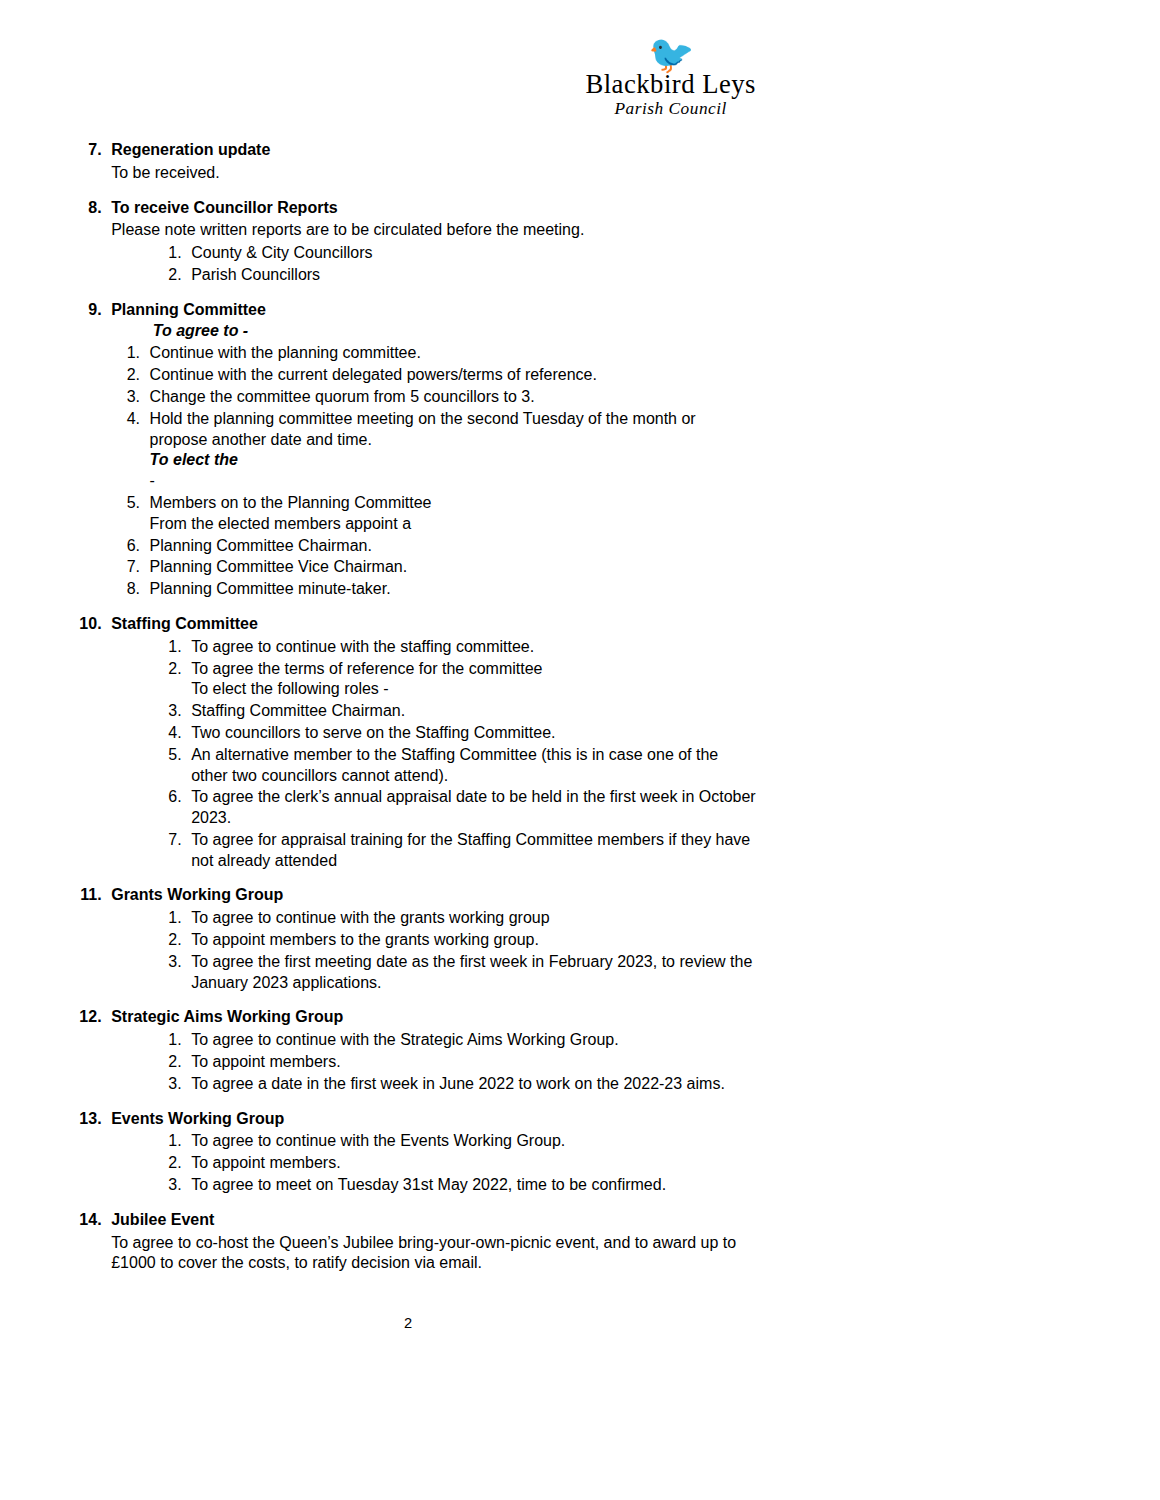🐦
Blackbird Leys
Parish Council
7. Regeneration update
To be received.
8. To receive Councillor Reports
Please note written reports are to be circulated before the meeting.
County & City Councillors
Parish Councillors
9. Planning Committee
To agree to -
Continue with the planning committee.
Continue with the current delegated powers/terms of reference.
Change the committee quorum from 5 councillors to 3.
Hold the planning committee meeting on the second Tuesday of the month or propose another date and time.
To elect the
-
Members on to the Planning Committee
From the elected members appoint a
Planning Committee Chairman.
Planning Committee Vice Chairman.
Planning Committee minute-taker.
10. Staffing Committee
To agree to continue with the staffing committee.
To agree the terms of reference for the committee
To elect the following roles -
Staffing Committee Chairman.
Two councillors to serve on the Staffing Committee.
An alternative member to the Staffing Committee (this is in case one of the other two councillors cannot attend).
To agree the clerk’s annual appraisal date to be held in the first week in October 2023.
To agree for appraisal training for the Staffing Committee members if they have not already attended
11. Grants Working Group
To agree to continue with the grants working group
To appoint members to the grants working group.
To agree the first meeting date as the first week in February 2023, to review the January 2023 applications.
12. Strategic Aims Working Group
To agree to continue with the Strategic Aims Working Group.
To appoint members.
To agree a date in the first week in June 2022 to work on the 2022-23 aims.
13. Events Working Group
To agree to continue with the Events Working Group.
To appoint members.
To agree to meet on Tuesday 31st May 2022, time to be confirmed.
14. Jubilee Event
To agree to co-host the Queen’s Jubilee bring-your-own-picnic event, and to award up to £1000 to cover the costs, to ratify decision via email.
2